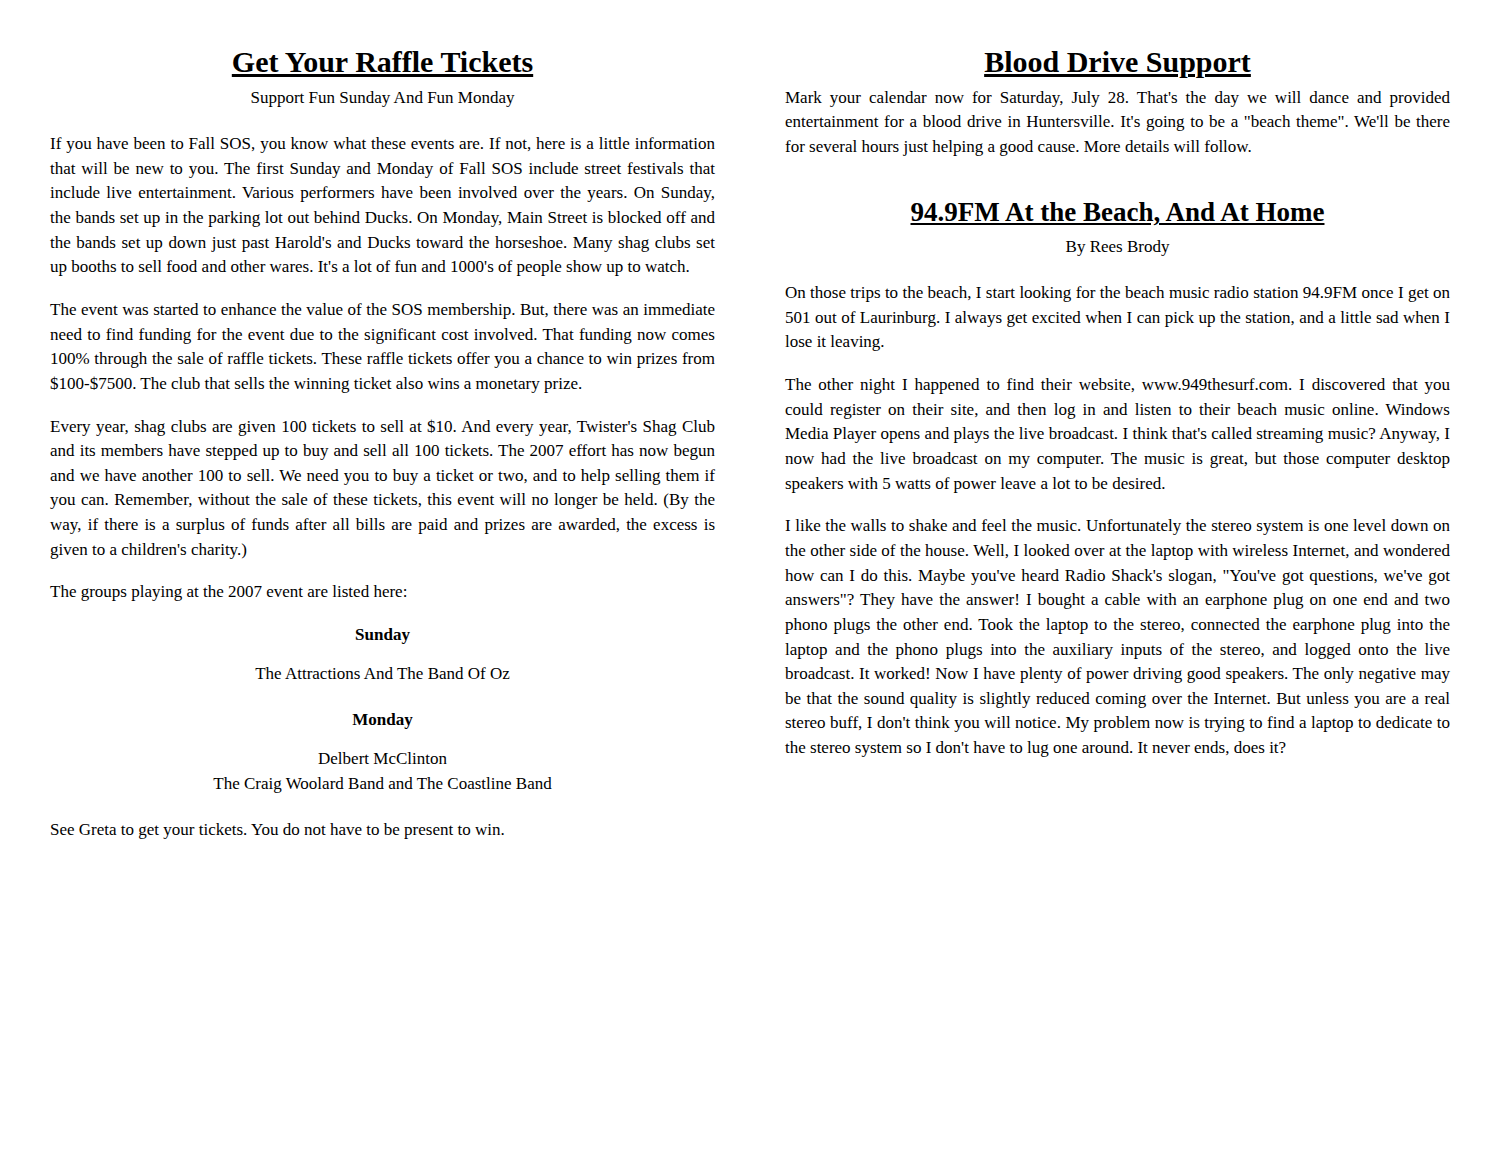Get Your Raffle Tickets
Support Fun Sunday And Fun Monday
If you have been to Fall SOS, you know what these events are. If not, here is a little information that will be new to you. The first Sunday and Monday of Fall SOS include street festivals that include live entertainment. Various performers have been involved over the years. On Sunday, the bands set up in the parking lot out behind Ducks. On Monday, Main Street is blocked off and the bands set up down just past Harold's and Ducks toward the horseshoe. Many shag clubs set up booths to sell food and other wares. It's a lot of fun and 1000's of people show up to watch.
The event was started to enhance the value of the SOS membership. But, there was an immediate need to find funding for the event due to the significant cost involved. That funding now comes 100% through the sale of raffle tickets. These raffle tickets offer you a chance to win prizes from $100-$7500. The club that sells the winning ticket also wins a monetary prize.
Every year, shag clubs are given 100 tickets to sell at $10. And every year, Twister's Shag Club and its members have stepped up to buy and sell all 100 tickets. The 2007 effort has now begun and we have another 100 to sell. We need you to buy a ticket or two, and to help selling them if you can. Remember, without the sale of these tickets, this event will no longer be held. (By the way, if there is a surplus of funds after all bills are paid and prizes are awarded, the excess is given to a children's charity.)
The groups playing at the 2007 event are listed here:
Sunday
The Attractions And The Band Of Oz
Monday
Delbert McClinton The Craig Woolard Band and The Coastline Band
See Greta to get your tickets. You do not have to be present to win.
Blood Drive Support
Mark your calendar now for Saturday, July 28. That's the day we will dance and provided entertainment for a blood drive in Huntersville. It's going to be a "beach theme". We'll be there for several hours just helping a good cause. More details will follow.
94.9FM At the Beach, And At Home
By Rees Brody
On those trips to the beach, I start looking for the beach music radio station 94.9FM once I get on 501 out of Laurinburg. I always get excited when I can pick up the station, and a little sad when I lose it leaving.
The other night I happened to find their website, www.949thesurf.com. I discovered that you could register on their site, and then log in and listen to their beach music online. Windows Media Player opens and plays the live broadcast. I think that's called streaming music? Anyway, I now had the live broadcast on my computer. The music is great, but those computer desktop speakers with 5 watts of power leave a lot to be desired.
I like the walls to shake and feel the music. Unfortunately the stereo system is one level down on the other side of the house. Well, I looked over at the laptop with wireless Internet, and wondered how can I do this. Maybe you've heard Radio Shack's slogan, "You've got questions, we've got answers"? They have the answer! I bought a cable with an earphone plug on one end and two phono plugs the other end. Took the laptop to the stereo, connected the earphone plug into the laptop and the phono plugs into the auxiliary inputs of the stereo, and logged onto the live broadcast. It worked! Now I have plenty of power driving good speakers. The only negative may be that the sound quality is slightly reduced coming over the Internet. But unless you are a real stereo buff, I don't think you will notice. My problem now is trying to find a laptop to dedicate to the stereo system so I don't have to lug one around. It never ends, does it?